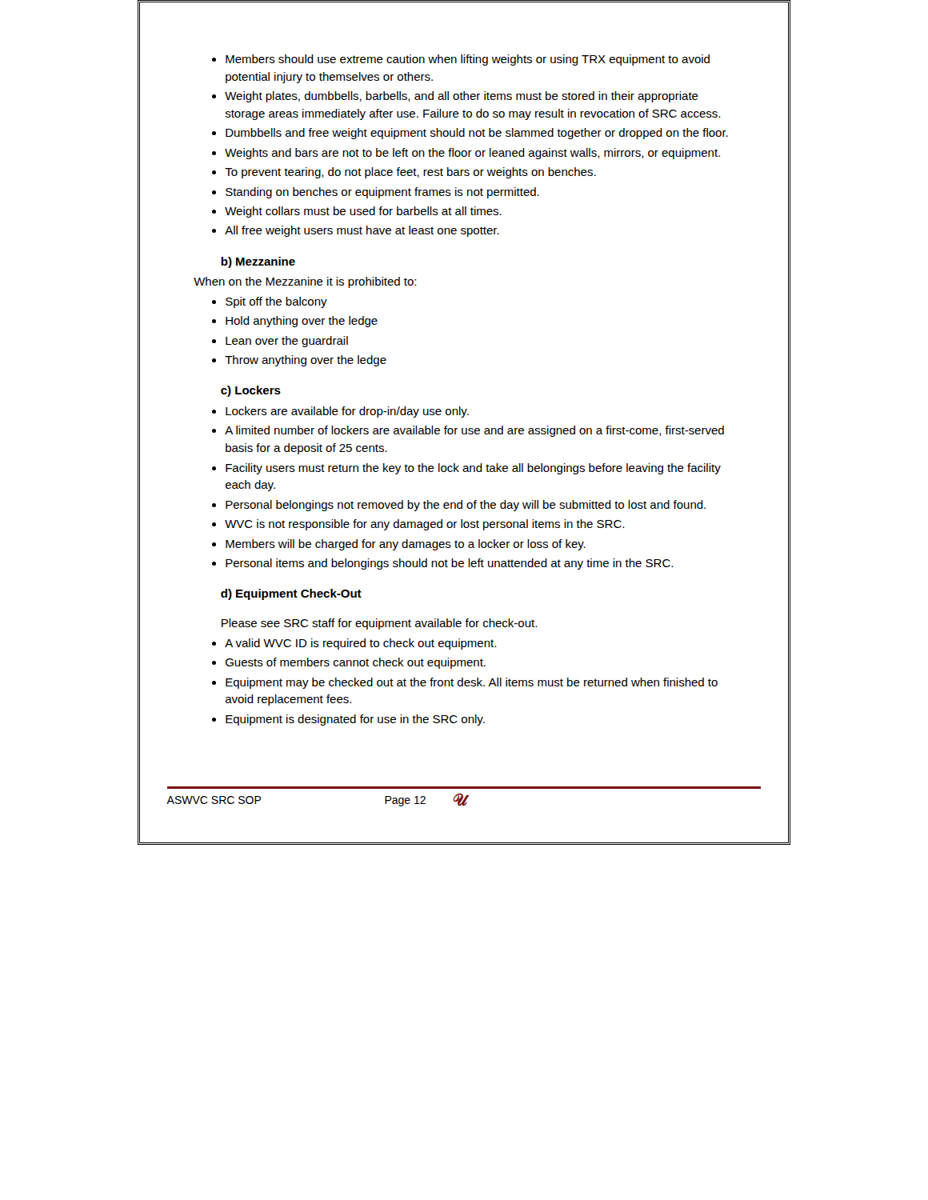Members should use extreme caution when lifting weights or using TRX equipment to avoid potential injury to themselves or others.
Weight plates, dumbbells, barbells, and all other items must be stored in their appropriate storage areas immediately after use. Failure to do so may result in revocation of SRC access.
Dumbbells and free weight equipment should not be slammed together or dropped on the floor.
Weights and bars are not to be left on the floor or leaned against walls, mirrors, or equipment.
To prevent tearing, do not place feet, rest bars or weights on benches.
Standing on benches or equipment frames is not permitted.
Weight collars must be used for barbells at all times.
All free weight users must have at least one spotter.
b) Mezzanine
When on the Mezzanine it is prohibited to:
Spit off the balcony
Hold anything over the ledge
Lean over the guardrail
Throw anything over the ledge
c) Lockers
Lockers are available for drop-in/day use only.
A limited number of lockers are available for use and are assigned on a first-come, first-served basis for a deposit of 25 cents.
Facility users must return the key to the lock and take all belongings before leaving the facility each day.
Personal belongings not removed by the end of the day will be submitted to lost and found.
WVC is not responsible for any damaged or lost personal items in the SRC.
Members will be charged for any damages to a locker or loss of key.
Personal items and belongings should not be left unattended at any time in the SRC.
d) Equipment Check-Out
Please see SRC staff for equipment available for check-out.
A valid WVC ID is required to check out equipment.
Guests of members cannot check out equipment.
Equipment may be checked out at the front desk. All items must be returned when finished to avoid replacement fees.
Equipment is designated for use in the SRC only.
ASWVC SRC SOP Page 12 𝒰